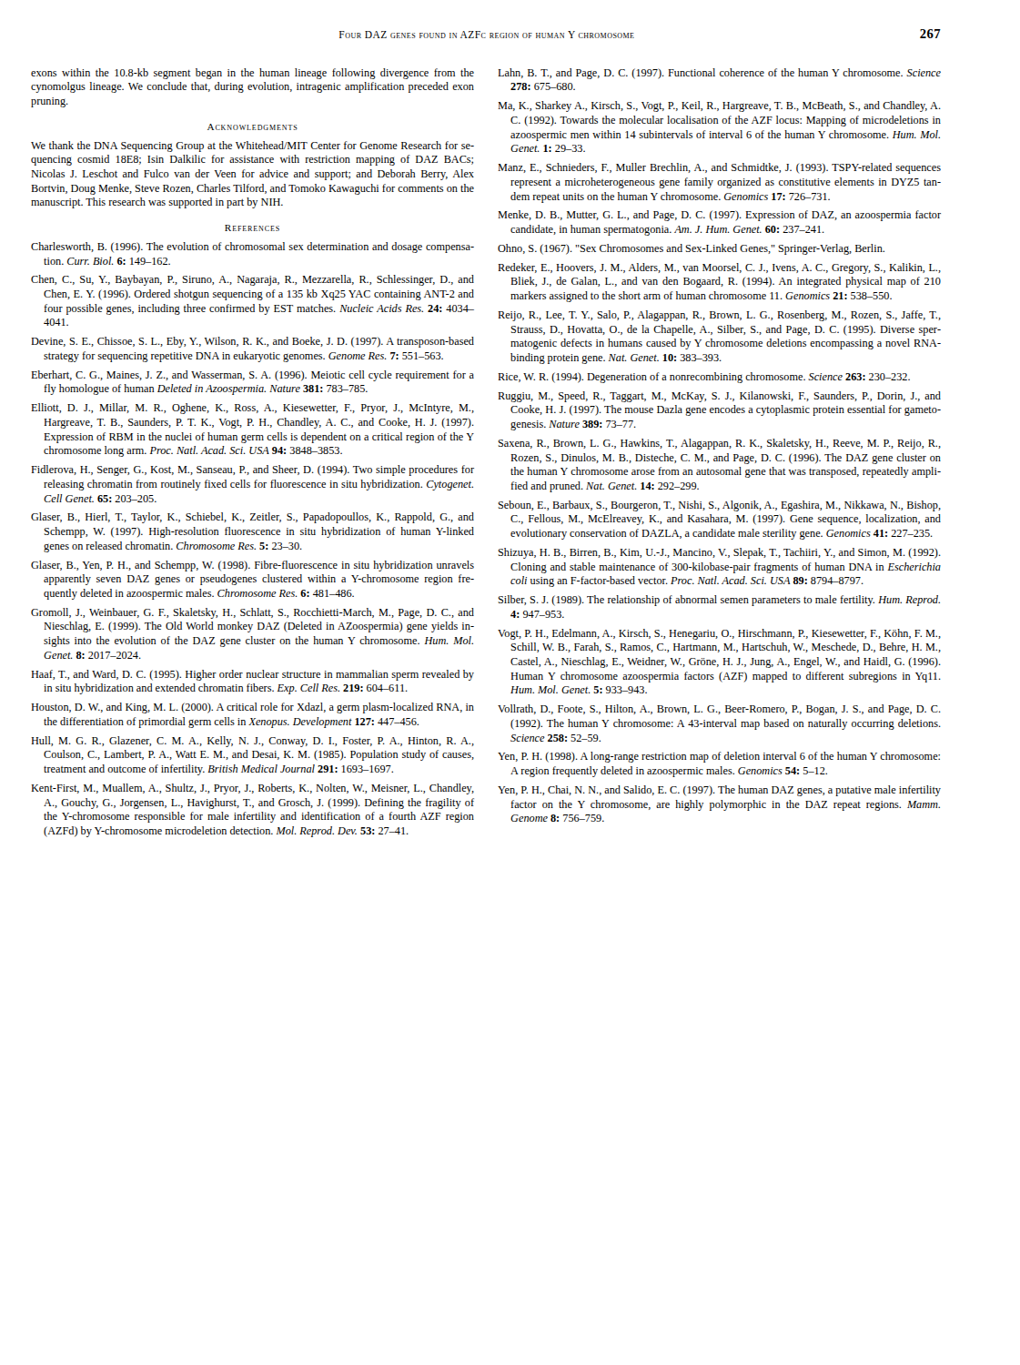Four DAZ genes found in AZFc region of human Y chromosome 267
exons within the 10.8-kb segment began in the human lineage following divergence from the cynomolgus lineage. We conclude that, during evolution, intragenic amplification preceded exon pruning.
Acknowledgments
We thank the DNA Sequencing Group at the Whitehead/MIT Center for Genome Research for sequencing cosmid 18E8; Isin Dalkilic for assistance with restriction mapping of DAZ BACs; Nicolas J. Leschot and Fulco van der Veen for advice and support; and Deborah Berry, Alex Bortvin, Doug Menke, Steve Rozen, Charles Tilford, and Tomoko Kawaguchi for comments on the manuscript. This research was supported in part by NIH.
References
Charlesworth, B. (1996). The evolution of chromosomal sex determination and dosage compensation. Curr. Biol. 6: 149–162.
Chen, C., Su, Y., Baybayan, P., Siruno, A., Nagaraja, R., Mezzarella, R., Schlessinger, D., and Chen, E. Y. (1996). Ordered shotgun sequencing of a 135 kb Xq25 YAC containing ANT-2 and four possible genes, including three confirmed by EST matches. Nucleic Acids Res. 24: 4034–4041.
Devine, S. E., Chissoe, S. L., Eby, Y., Wilson, R. K., and Boeke, J. D. (1997). A transposon-based strategy for sequencing repetitive DNA in eukaryotic genomes. Genome Res. 7: 551–563.
Eberhart, C. G., Maines, J. Z., and Wasserman, S. A. (1996). Meiotic cell cycle requirement for a fly homologue of human Deleted in Azoospermia. Nature 381: 783–785.
Elliott, D. J., Millar, M. R., Oghene, K., Ross, A., Kiesewetter, F., Pryor, J., McIntyre, M., Hargreave, T. B., Saunders, P. T. K., Vogt, P. H., Chandley, A. C., and Cooke, H. J. (1997). Expression of RBM in the nuclei of human germ cells is dependent on a critical region of the Y chromosome long arm. Proc. Natl. Acad. Sci. USA 94: 3848–3853.
Fidlerova, H., Senger, G., Kost, M., Sanseau, P., and Sheer, D. (1994). Two simple procedures for releasing chromatin from routinely fixed cells for fluorescence in situ hybridization. Cytogenet. Cell Genet. 65: 203–205.
Glaser, B., Hierl, T., Taylor, K., Schiebel, K., Zeitler, S., Papadopoullos, K., Rappold, G., and Schempp, W. (1997). High-resolution fluorescence in situ hybridization of human Y-linked genes on released chromatin. Chromosome Res. 5: 23–30.
Glaser, B., Yen, P. H., and Schempp, W. (1998). Fibre-fluorescence in situ hybridization unravels apparently seven DAZ genes or pseudogenes clustered within a Y-chromosome region frequently deleted in azoospermic males. Chromosome Res. 6: 481–486.
Gromoll, J., Weinbauer, G. F., Skaletsky, H., Schlatt, S., Rocchietti-March, M., Page, D. C., and Nieschlag, E. (1999). The Old World monkey DAZ (Deleted in AZoospermia) gene yields insights into the evolution of the DAZ gene cluster on the human Y chromosome. Hum. Mol. Genet. 8: 2017–2024.
Haaf, T., and Ward, D. C. (1995). Higher order nuclear structure in mammalian sperm revealed by in situ hybridization and extended chromatin fibers. Exp. Cell Res. 219: 604–611.
Houston, D. W., and King, M. L. (2000). A critical role for Xdazl, a germ plasm-localized RNA, in the differentiation of primordial germ cells in Xenopus. Development 127: 447–456.
Hull, M. G. R., Glazener, C. M. A., Kelly, N. J., Conway, D. I., Foster, P. A., Hinton, R. A., Coulson, C., Lambert, P. A., Watt E. M., and Desai, K. M. (1985). Population study of causes, treatment and outcome of infertility. British Medical Journal 291: 1693–1697.
Kent-First, M., Muallem, A., Shultz, J., Pryor, J., Roberts, K., Nolten, W., Meisner, L., Chandley, A., Gouchy, G., Jorgensen, L., Havighurst, T., and Grosch, J. (1999). Defining the fragility of the Y-chromosome responsible for male infertility and identification of a fourth AZF region (AZFd) by Y-chromosome microdeletion detection. Mol. Reprod. Dev. 53: 27–41.
Lahn, B. T., and Page, D. C. (1997). Functional coherence of the human Y chromosome. Science 278: 675–680.
Ma, K., Sharkey A., Kirsch, S., Vogt, P., Keil, R., Hargreave, T. B., McBeath, S., and Chandley, A. C. (1992). Towards the molecular localisation of the AZF locus: Mapping of microdeletions in azoospermic men within 14 subintervals of interval 6 of the human Y chromosome. Hum. Mol. Genet. 1: 29–33.
Manz, E., Schnieders, F., Muller Brechlin, A., and Schmidtke, J. (1993). TSPY-related sequences represent a microheterogeneous gene family organized as constitutive elements in DYZ5 tandem repeat units on the human Y chromosome. Genomics 17: 726–731.
Menke, D. B., Mutter, G. L., and Page, D. C. (1997). Expression of DAZ, an azoospermia factor candidate, in human spermatogonia. Am. J. Hum. Genet. 60: 237–241.
Ohno, S. (1967). "Sex Chromosomes and Sex-Linked Genes," Springer-Verlag, Berlin.
Redeker, E., Hoovers, J. M., Alders, M., van Moorsel, C. J., Ivens, A. C., Gregory, S., Kalikin, L., Bliek, J., de Galan, L., and van den Bogaard, R. (1994). An integrated physical map of 210 markers assigned to the short arm of human chromosome 11. Genomics 21: 538–550.
Reijo, R., Lee, T. Y., Salo, P., Alagappan, R., Brown, L. G., Rosenberg, M., Rozen, S., Jaffe, T., Strauss, D., Hovatta, O., de la Chapelle, A., Silber, S., and Page, D. C. (1995). Diverse spermatogenic defects in humans caused by Y chromosome deletions encompassing a novel RNA-binding protein gene. Nat. Genet. 10: 383–393.
Rice, W. R. (1994). Degeneration of a nonrecombining chromosome. Science 263: 230–232.
Ruggiu, M., Speed, R., Taggart, M., McKay, S. J., Kilanowski, F., Saunders, P., Dorin, J., and Cooke, H. J. (1997). The mouse Dazla gene encodes a cytoplasmic protein essential for gametogenesis. Nature 389: 73–77.
Saxena, R., Brown, L. G., Hawkins, T., Alagappan, R. K., Skaletsky, H., Reeve, M. P., Reijo, R., Rozen, S., Dinulos, M. B., Disteche, C. M., and Page, D. C. (1996). The DAZ gene cluster on the human Y chromosome arose from an autosomal gene that was transposed, repeatedly amplified and pruned. Nat. Genet. 14: 292–299.
Seboun, E., Barbaux, S., Bourgeron, T., Nishi, S., Algonik, A., Egashira, M., Nikkawa, N., Bishop, C., Fellous, M., McElreavey, K., and Kasahara, M. (1997). Gene sequence, localization, and evolutionary conservation of DAZLA, a candidate male sterility gene. Genomics 41: 227–235.
Shizuya, H. B., Birren, B., Kim, U.-J., Mancino, V., Slepak, T., Tachiiri, Y., and Simon, M. (1992). Cloning and stable maintenance of 300-kilobase-pair fragments of human DNA in Escherichia coli using an F-factor-based vector. Proc. Natl. Acad. Sci. USA 89: 8794–8797.
Silber, S. J. (1989). The relationship of abnormal semen parameters to male fertility. Hum. Reprod. 4: 947–953.
Vogt, P. H., Edelmann, A., Kirsch, S., Henegariu, O., Hirschmann, P., Kiesewetter, F., Köhn, F. M., Schill, W. B., Farah, S., Ramos, C., Hartmann, M., Hartschuh, W., Meschede, D., Behre, H. M., Castel, A., Nieschlag, E., Weidner, W., Gröne, H. J., Jung, A., Engel, W., and Haidl, G. (1996). Human Y chromosome azoospermia factors (AZF) mapped to different subregions in Yq11. Hum. Mol. Genet. 5: 933–943.
Vollrath, D., Foote, S., Hilton, A., Brown, L. G., Beer-Romero, P., Bogan, J. S., and Page, D. C. (1992). The human Y chromosome: A 43-interval map based on naturally occurring deletions. Science 258: 52–59.
Yen, P. H. (1998). A long-range restriction map of deletion interval 6 of the human Y chromosome: A region frequently deleted in azoospermic males. Genomics 54: 5–12.
Yen, P. H., Chai, N. N., and Salido, E. C. (1997). The human DAZ genes, a putative male infertility factor on the Y chromosome, are highly polymorphic in the DAZ repeat regions. Mamm. Genome 8: 756–759.